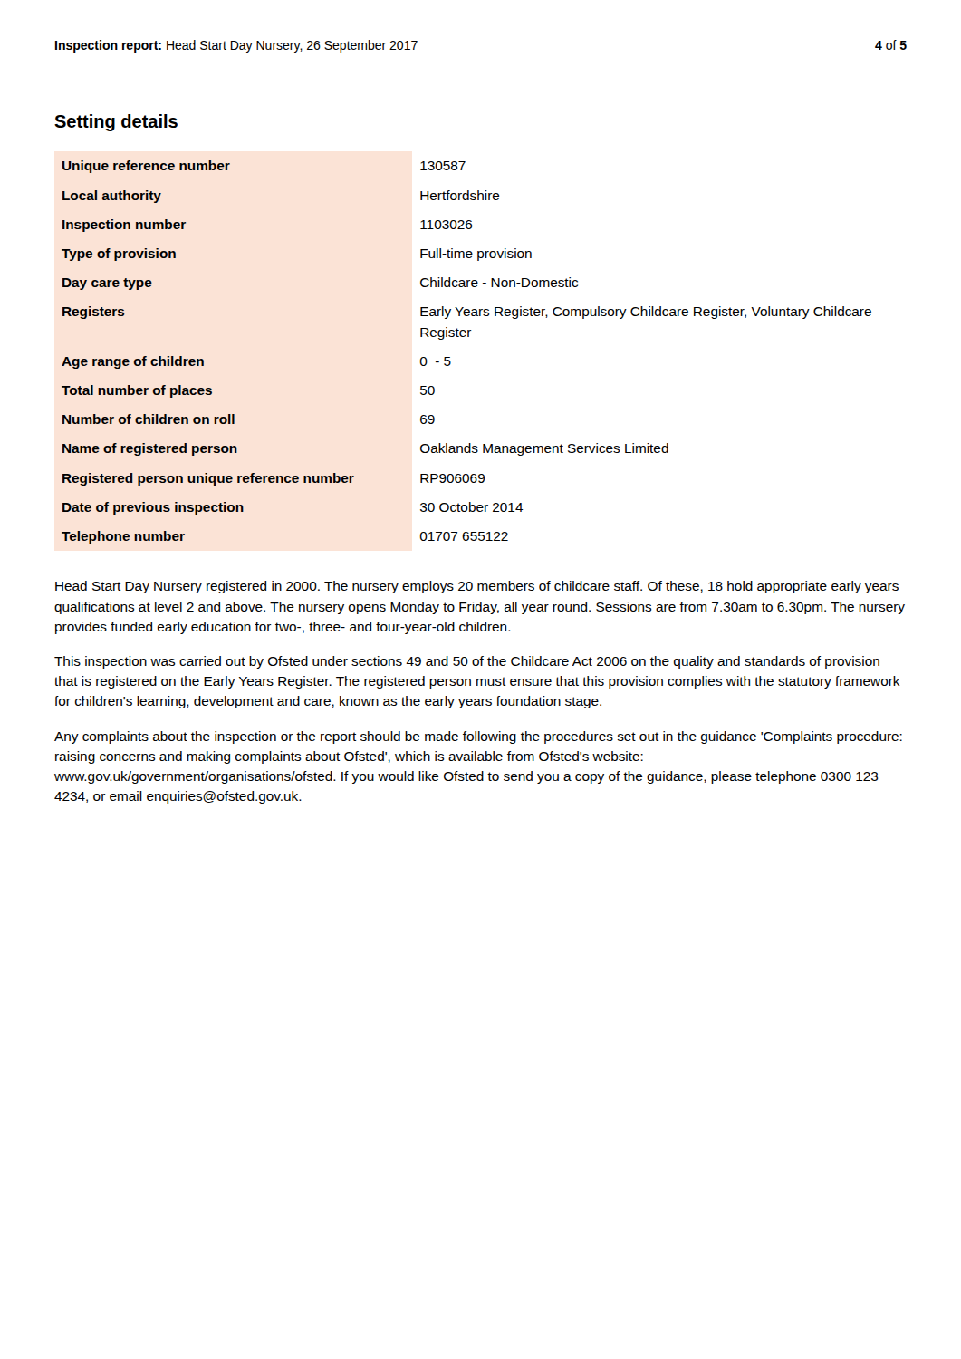Inspection report: Head Start Day Nursery, 26 September 2017
4 of 5
Setting details
| Unique reference number | 130587 |
| Local authority | Hertfordshire |
| Inspection number | 1103026 |
| Type of provision | Full-time provision |
| Day care type | Childcare - Non-Domestic |
| Registers | Early Years Register, Compulsory Childcare Register, Voluntary Childcare Register |
| Age range of children | 0 - 5 |
| Total number of places | 50 |
| Number of children on roll | 69 |
| Name of registered person | Oaklands Management Services Limited |
| Registered person unique reference number | RP906069 |
| Date of previous inspection | 30 October 2014 |
| Telephone number | 01707 655122 |
Head Start Day Nursery registered in 2000. The nursery employs 20 members of childcare staff. Of these, 18 hold appropriate early years qualifications at level 2 and above. The nursery opens Monday to Friday, all year round. Sessions are from 7.30am to 6.30pm. The nursery provides funded early education for two-, three- and four-year-old children.
This inspection was carried out by Ofsted under sections 49 and 50 of the Childcare Act 2006 on the quality and standards of provision that is registered on the Early Years Register. The registered person must ensure that this provision complies with the statutory framework for children's learning, development and care, known as the early years foundation stage.
Any complaints about the inspection or the report should be made following the procedures set out in the guidance 'Complaints procedure: raising concerns and making complaints about Ofsted', which is available from Ofsted's website: www.gov.uk/government/organisations/ofsted. If you would like Ofsted to send you a copy of the guidance, please telephone 0300 123 4234, or email enquiries@ofsted.gov.uk.